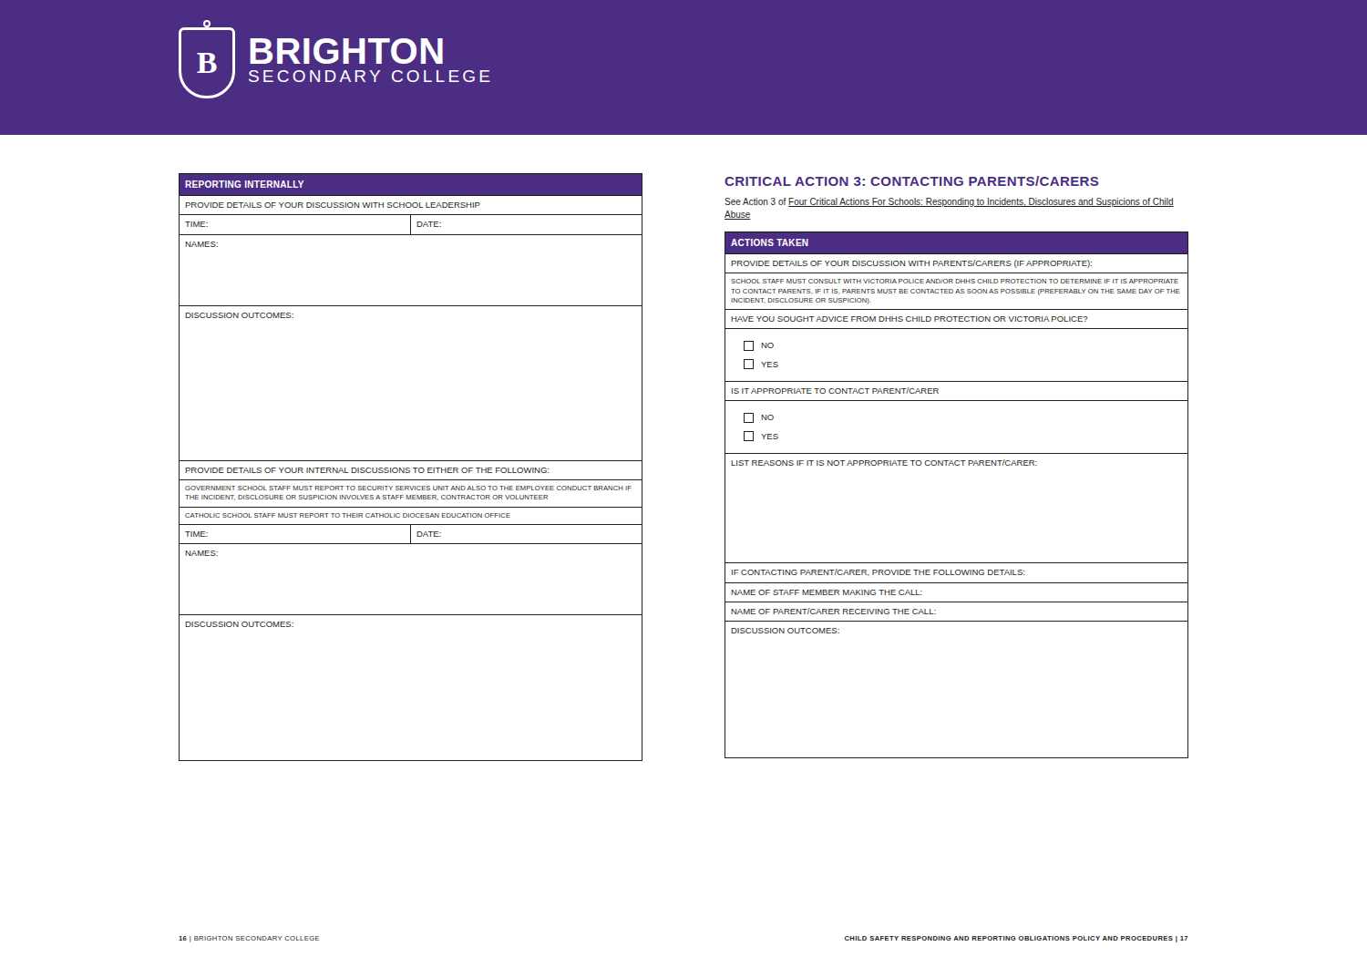B
BRIGHTON
SECONDARY COLLEGE
| REPORTING INTERNALLY |
| --- |
| PROVIDE DETAILS OF YOUR DISCUSSION WITH SCHOOL LEADERSHIP |
| TIME: | DATE: |
| NAMES: |
| DISCUSSION OUTCOMES: |
| PROVIDE DETAILS OF YOUR INTERNAL DISCUSSIONS TO EITHER OF THE FOLLOWING: |
| GOVERNMENT SCHOOL STAFF MUST REPORT TO SECURITY SERVICES UNIT AND ALSO TO THE EMPLOYEE CONDUCT BRANCH IF THE INCIDENT, DISCLOSURE OR SUSPICION INVOLVES A STAFF MEMBER, CONTRACTOR OR VOLUNTEER |
| CATHOLIC SCHOOL STAFF MUST REPORT TO THEIR CATHOLIC DIOCESAN EDUCATION OFFICE |
| TIME: | DATE: |
| NAMES: |
| DISCUSSION OUTCOMES: |
CRITICAL ACTION 3: CONTACTING PARENTS/CARERS
See Action 3 of Four Critical Actions For Schools: Responding to Incidents, Disclosures and Suspicions of Child Abuse
| ACTIONS TAKEN |
| --- |
| PROVIDE DETAILS OF YOUR DISCUSSION WITH PARENTS/CARERS (IF APPROPRIATE): |
| SCHOOL STAFF MUST CONSULT WITH VICTORIA POLICE AND/OR DHHS CHILD PROTECTION TO DETERMINE IF IT IS APPROPRIATE TO CONTACT PARENTS, IF IT IS, PARENTS MUST BE CONTACTED AS SOON AS POSSIBLE (PREFERABLY ON THE SAME DAY OF THE INCIDENT, DISCLOSURE OR SUSPICION). |
| HAVE YOU SOUGHT ADVICE FROM DHHS CHILD PROTECTION OR VICTORIA POLICE? |
| NO YES |
| IS IT APPROPRIATE TO CONTACT PARENT/CARER |
| NO YES |
| LIST REASONS IF IT IS NOT APPROPRIATE TO CONTACT PARENT/CARER: |
| IF CONTACTING PARENT/CARER, PROVIDE THE FOLLOWING DETAILS: |
| NAME OF STAFF MEMBER MAKING THE CALL: |
| NAME OF PARENT/CARER RECEIVING THE CALL: |
| DISCUSSION OUTCOMES: |
16 | BRIGHTON SECONDARY COLLEGE
CHILD SAFETY RESPONDING AND REPORTING OBLIGATIONS POLICY AND PROCEDURES | 17